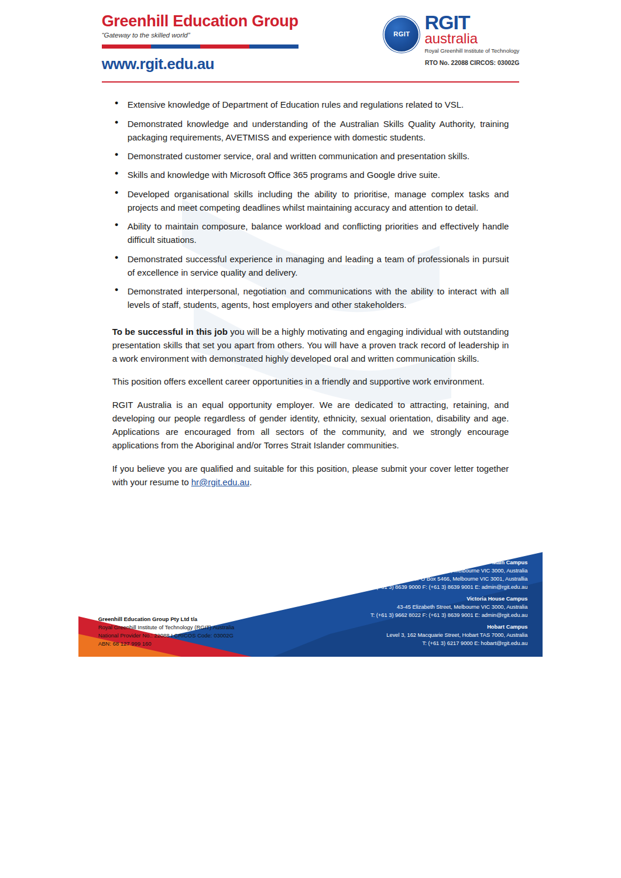Greenhill Education Group
“Gateway to the skilled world”
www.rgit.edu.au
RGIT
australia
Royal Greenhill Institute of Technology
RTO No. 22088 CIRCOS: 03002G
Extensive knowledge of Department of Education rules and regulations related to VSL.
Demonstrated knowledge and understanding of the Australian Skills Quality Authority, training packaging requirements, AVETMISS and experience with domestic students.
Demonstrated customer service, oral and written communication and presentation skills.
Skills and knowledge with Microsoft Office 365 programs and Google drive suite.
Developed organisational skills including the ability to prioritise, manage complex tasks and projects and meet competing deadlines whilst maintaining accuracy and attention to detail.
Ability to maintain composure, balance workload and conflicting priorities and effectively handle difficult situations.
Demonstrated successful experience in managing and leading a team of professionals in pursuit of excellence in service quality and delivery.
Demonstrated interpersonal, negotiation and communications with the ability to interact with all levels of staff, students, agents, host employers and other stakeholders.
To be successful in this job you will be a highly motivating and engaging individual with outstanding presentation skills that set you apart from others. You will have a proven track record of leadership in a work environment with demonstrated highly developed oral and written communication skills.
This position offers excellent career opportunities in a friendly and supportive work environment.
RGIT Australia is an equal opportunity employer. We are dedicated to attracting, retaining, and developing our people regardless of gender identity, ethnicity, sexual orientation, disability and age. Applications are encouraged from all sectors of the community, and we strongly encourage applications from the Aboriginal and/or Torres Strait Islander communities.
If you believe you are qualified and suitable for this position, please submit your cover letter together with your resume to hr@rgit.edu.au.
Greenhill Education Group Pty Ltd t/a
Royal Greenhill Institute of Technology (RGIT) Australia
National Provider No.: 22088 I CRICOS Code: 03002G
ABN: 68 127 999 160
Main Campus
28-32 Elizabeth Street, Melbourne VIC 3000, Australia
Postal Address: GPO Box 5466, Melbourne VIC 3001, Australlia
T: (+61 3) 8639 9000 F: (+61 3) 8639 9001 E: admin@rgit.edu.au
Victoria House Campus
43-45 Elizabeth Street, Melbourne VIC 3000, Australia
T: (+61 3) 9662 8022 F: (+61 3) 8639 9001 E: admin@rgit.edu.au
Hobart Campus
Level 3, 162 Macquarie Street, Hobart TAS 7000, Australia
T: (+61 3) 6217 9000 E: hobart@rgit.edu.au